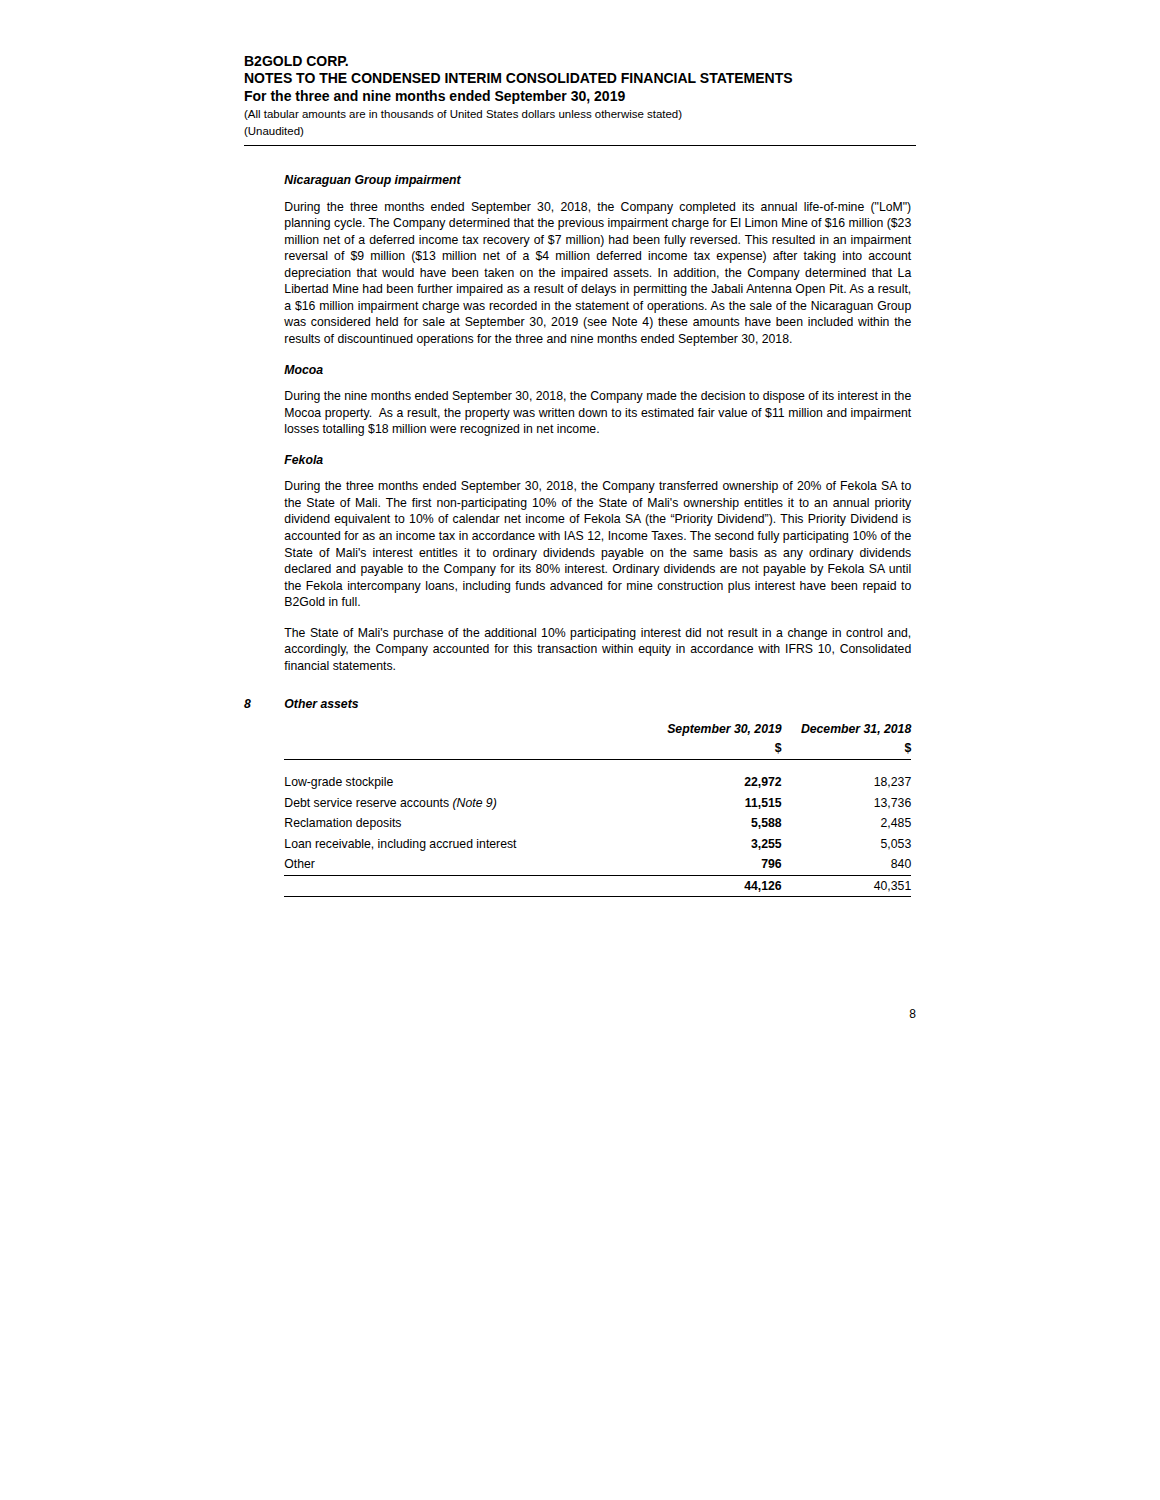B2GOLD CORP. NOTES TO THE CONDENSED INTERIM CONSOLIDATED FINANCIAL STATEMENTS For the three and nine months ended September 30, 2019 (All tabular amounts are in thousands of United States dollars unless otherwise stated) (Unaudited)
Nicaraguan Group impairment
During the three months ended September 30, 2018, the Company completed its annual life-of-mine ("LoM") planning cycle. The Company determined that the previous impairment charge for El Limon Mine of $16 million ($23 million net of a deferred income tax recovery of $7 million) had been fully reversed. This resulted in an impairment reversal of $9 million ($13 million net of a $4 million deferred income tax expense) after taking into account depreciation that would have been taken on the impaired assets. In addition, the Company determined that La Libertad Mine had been further impaired as a result of delays in permitting the Jabali Antenna Open Pit. As a result, a $16 million impairment charge was recorded in the statement of operations. As the sale of the Nicaraguan Group was considered held for sale at September 30, 2019 (see Note 4) these amounts have been included within the results of discountinued operations for the three and nine months ended September 30, 2018.
Mocoa
During the nine months ended September 30, 2018, the Company made the decision to dispose of its interest in the Mocoa property. As a result, the property was written down to its estimated fair value of $11 million and impairment losses totalling $18 million were recognized in net income.
Fekola
During the three months ended September 30, 2018, the Company transferred ownership of 20% of Fekola SA to the State of Mali. The first non-participating 10% of the State of Mali's ownership entitles it to an annual priority dividend equivalent to 10% of calendar net income of Fekola SA (the “Priority Dividend”). This Priority Dividend is accounted for as an income tax in accordance with IAS 12, Income Taxes. The second fully participating 10% of the State of Mali's interest entitles it to ordinary dividends payable on the same basis as any ordinary dividends declared and payable to the Company for its 80% interest. Ordinary dividends are not payable by Fekola SA until the Fekola intercompany loans, including funds advanced for mine construction plus interest have been repaid to B2Gold in full.
The State of Mali's purchase of the additional 10% participating interest did not result in a change in control and, accordingly, the Company accounted for this transaction within equity in accordance with IFRS 10, Consolidated financial statements.
8 Other assets
| | September 30, 2019 | December 31, 2018 |
| | $ | $ |
| Low-grade stockpile | 22,972 | 18,237 |
| Debt service reserve accounts (Note 9) | 11,515 | 13,736 |
| Reclamation deposits | 5,588 | 2,485 |
| Loan receivable, including accrued interest | 3,255 | 5,053 |
| Other | 796 | 840 |
| | 44,126 | 40,351 |
8